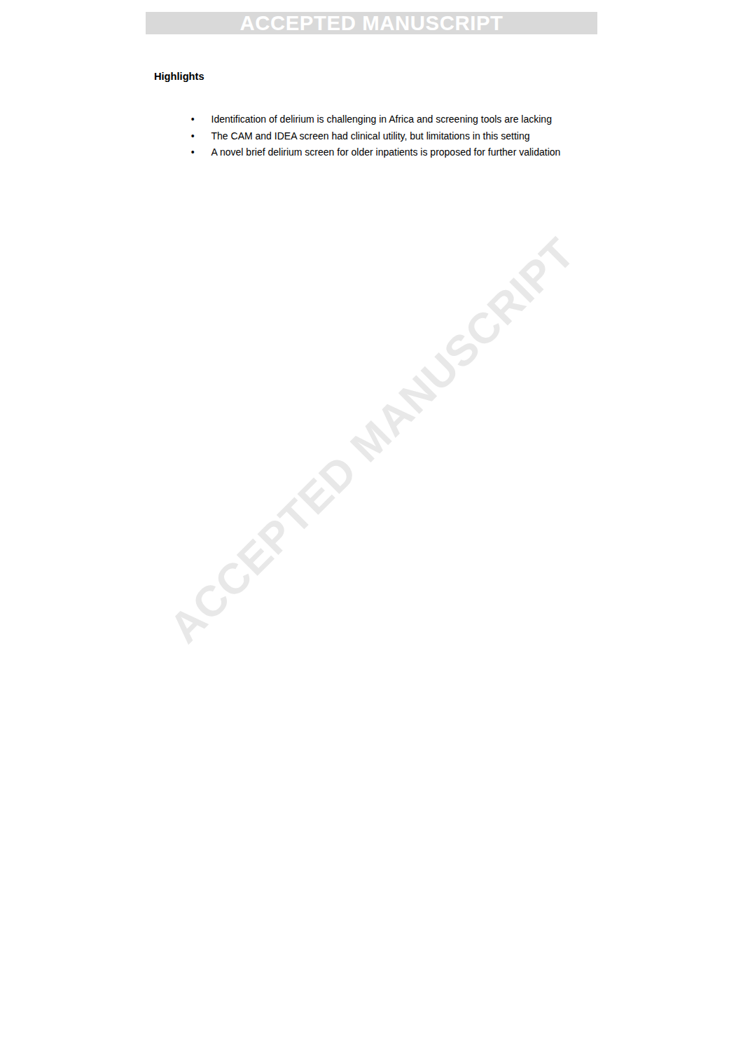ACCEPTED MANUSCRIPT
ACCEPTED MANUSCRIPT
Highlights
Identification of delirium is challenging in Africa and screening tools are lacking
The CAM and IDEA screen had clinical utility, but limitations in this setting
A novel brief delirium screen for older inpatients is proposed for further validation